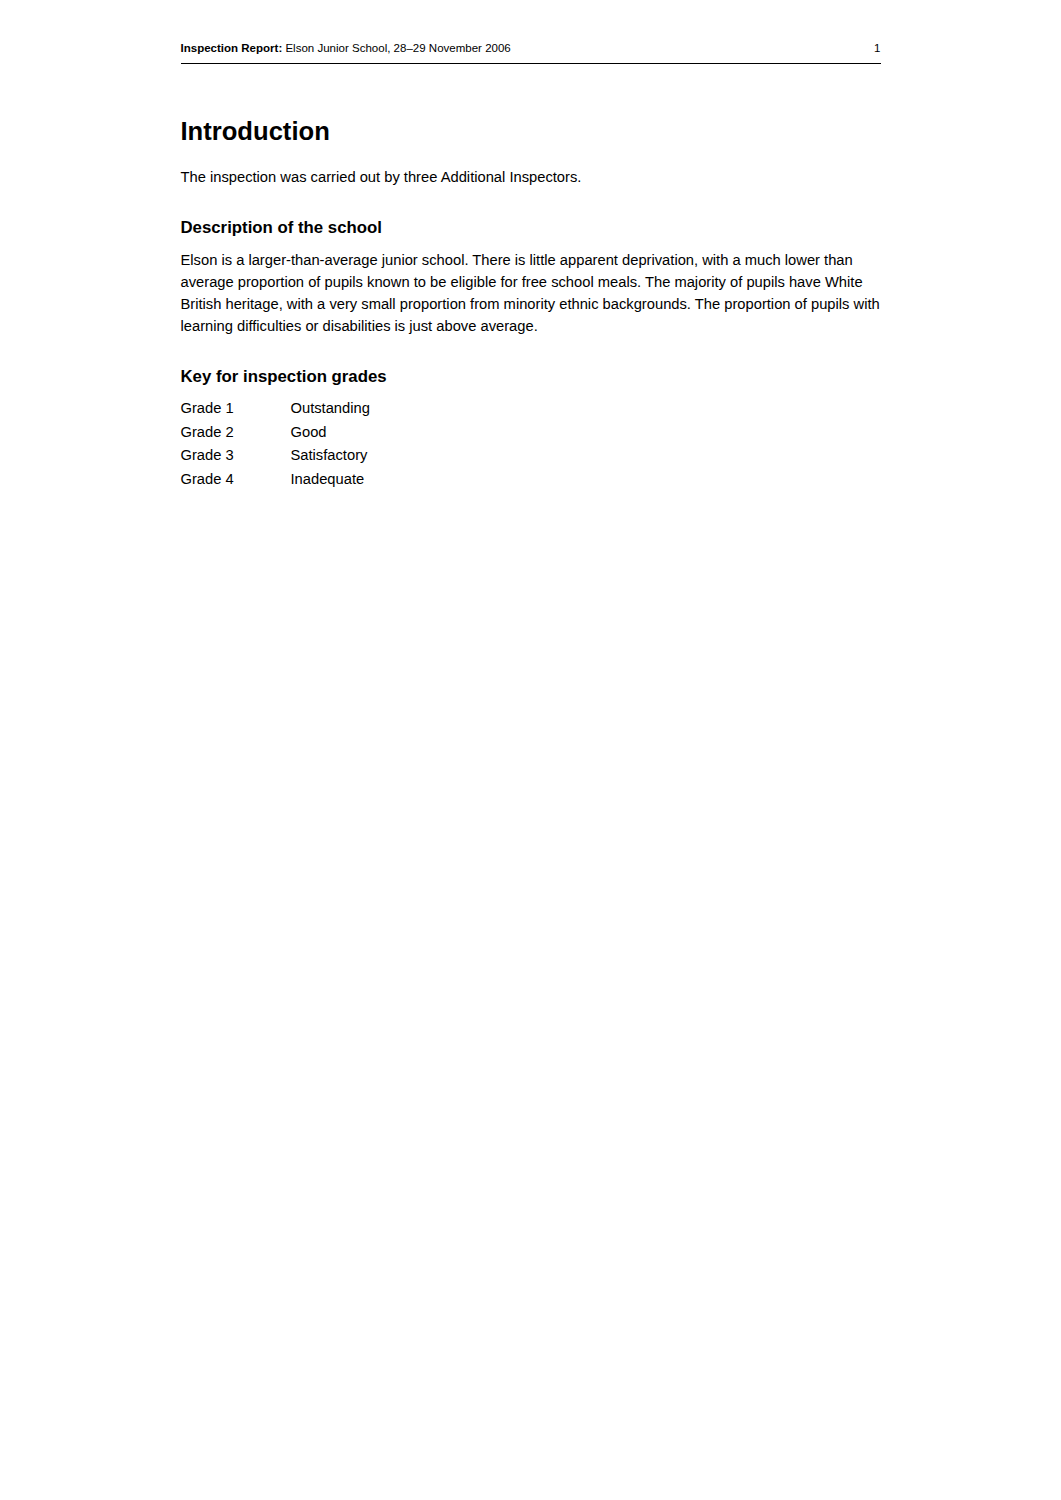Inspection Report: Elson Junior School, 28–29 November 2006
1
Introduction
The inspection was carried out by three Additional Inspectors.
Description of the school
Elson is a larger-than-average junior school. There is little apparent deprivation, with a much lower than average proportion of pupils known to be eligible for free school meals. The majority of pupils have White British heritage, with a very small proportion from minority ethnic backgrounds. The proportion of pupils with learning difficulties or disabilities is just above average.
Key for inspection grades
| Grade 1 | Outstanding |
| Grade 2 | Good |
| Grade 3 | Satisfactory |
| Grade 4 | Inadequate |